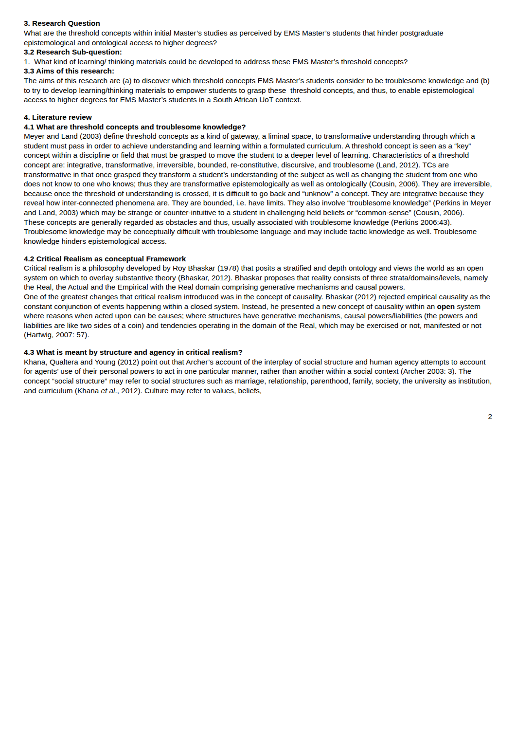3. Research Question
What are the threshold concepts within initial Master’s studies as perceived by EMS Master’s students that hinder postgraduate epistemological and ontological access to higher degrees?
3.2 Research Sub-question:
1. What kind of learning/ thinking materials could be developed to address these EMS Master’s threshold concepts?
3.3 Aims of this research:
The aims of this research are (a) to discover which threshold concepts EMS Master’s students consider to be troublesome knowledge and (b) to try to develop learning/thinking materials to empower students to grasp these threshold concepts, and thus, to enable epistemological access to higher degrees for EMS Master’s students in a South African UoT context.
4. Literature review
4.1 What are threshold concepts and troublesome knowledge?
Meyer and Land (2003) define threshold concepts as a kind of gateway, a liminal space, to transformative understanding through which a student must pass in order to achieve understanding and learning within a formulated curriculum. A threshold concept is seen as a “key” concept within a discipline or field that must be grasped to move the student to a deeper level of learning. Characteristics of a threshold concept are: integrative, transformative, irreversible, bounded, re-constitutive, discursive, and troublesome (Land, 2012). TCs are transformative in that once grasped they transform a student’s understanding of the subject as well as changing the student from one who does not know to one who knows; thus they are transformative epistemologically as well as ontologically (Cousin, 2006). They are irreversible, because once the threshold of understanding is crossed, it is difficult to go back and “unknow” a concept. They are integrative because they reveal how inter-connected phenomena are. They are bounded, i.e. have limits. They also involve “troublesome knowledge” (Perkins in Meyer and Land, 2003) which may be strange or counter-intuitive to a student in challenging held beliefs or “common-sense” (Cousin, 2006).
These concepts are generally regarded as obstacles and thus, usually associated with troublesome knowledge (Perkins 2006:43). Troublesome knowledge may be conceptually difficult with troublesome language and may include tactic knowledge as well. Troublesome knowledge hinders epistemological access.
4.2 Critical Realism as conceptual Framework
Critical realism is a philosophy developed by Roy Bhaskar (1978) that posits a stratified and depth ontology and views the world as an open system on which to overlay substantive theory (Bhaskar, 2012). Bhaskar proposes that reality consists of three strata/domains/levels, namely the Real, the Actual and the Empirical with the Real domain comprising generative mechanisms and causal powers.
One of the greatest changes that critical realism introduced was in the concept of causality. Bhaskar (2012) rejected empirical causality as the constant conjunction of events happening within a closed system. Instead, he presented a new concept of causality within an open system where reasons when acted upon can be causes; where structures have generative mechanisms, causal powers/liabilities (the powers and liabilities are like two sides of a coin) and tendencies operating in the domain of the Real, which may be exercised or not, manifested or not (Hartwig, 2007: 57).
4.3 What is meant by structure and agency in critical realism?
Khana, Qualtera and Young (2012) point out that Archer’s account of the interplay of social structure and human agency attempts to account for agents’ use of their personal powers to act in one particular manner, rather than another within a social context (Archer 2003: 3). The concept “social structure” may refer to social structures such as marriage, relationship, parenthood, family, society, the university as institution, and curriculum (Khana et al., 2012). Culture may refer to values, beliefs,
2